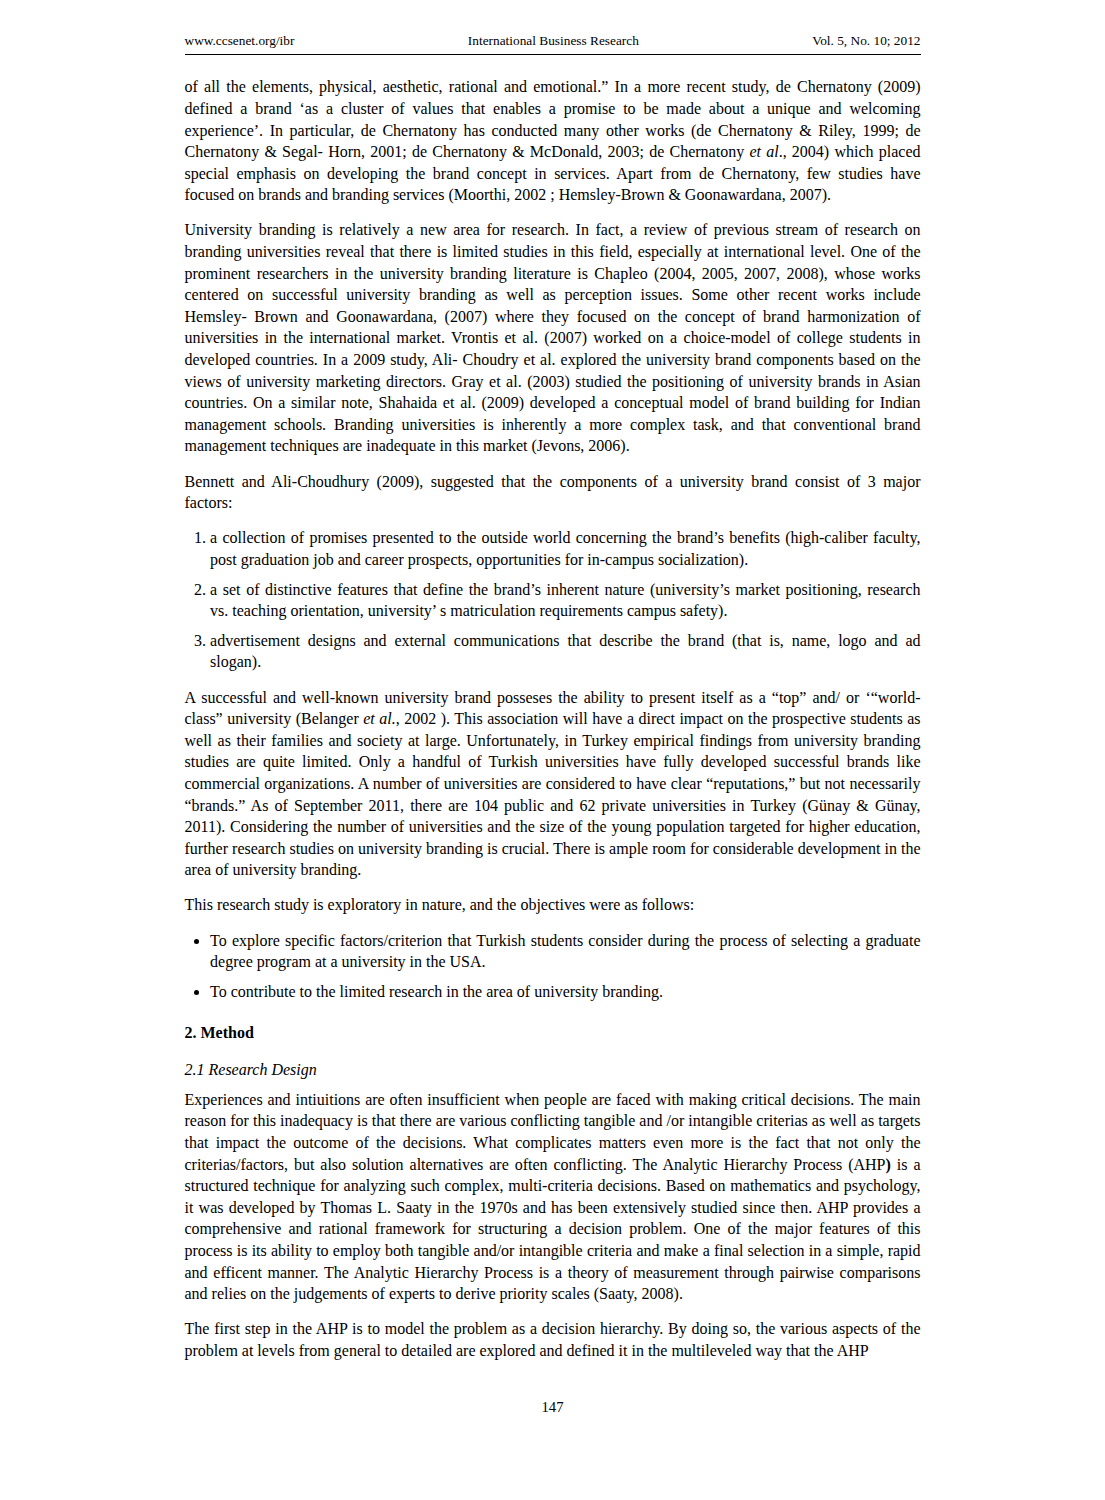www.ccsenet.org/ibr International Business Research Vol. 5, No. 10; 2012
of all the elements, physical, aesthetic, rational and emotional.” In a more recent study, de Chernatony (2009) defined a brand ‘as a cluster of values that enables a promise to be made about a unique and welcoming experience’. In particular, de Chernatony has conducted many other works (de Chernatony & Riley, 1999; de Chernatony & Segal- Horn, 2001; de Chernatony & McDonald, 2003; de Chernatony et al., 2004) which placed special emphasis on developing the brand concept in services. Apart from de Chernatony, few studies have focused on brands and branding services (Moorthi, 2002 ; Hemsley-Brown & Goonawardana, 2007).
University branding is relatively a new area for research. In fact, a review of previous stream of research on branding universities reveal that there is limited studies in this field, especially at international level. One of the prominent researchers in the university branding literature is Chapleo (2004, 2005, 2007, 2008), whose works centered on successful university branding as well as perception issues. Some other recent works include Hemsley- Brown and Goonawardana, (2007) where they focused on the concept of brand harmonization of universities in the international market. Vrontis et al. (2007) worked on a choice-model of college students in developed countries. In a 2009 study, Ali- Choudry et al. explored the university brand components based on the views of university marketing directors. Gray et al. (2003) studied the positioning of university brands in Asian countries. On a similar note, Shahaida et al. (2009) developed a conceptual model of brand building for Indian management schools. Branding universities is inherently a more complex task, and that conventional brand management techniques are inadequate in this market (Jevons, 2006).
Bennett and Ali-Choudhury (2009), suggested that the components of a university brand consist of 3 major factors:
a collection of promises presented to the outside world concerning the brand’s benefits (high-caliber faculty, post graduation job and career prospects, opportunities for in-campus socialization).
a set of distinctive features that define the brand’s inherent nature (university’s market positioning, research vs. teaching orientation, university’ s matriculation requirements campus safety).
advertisement designs and external communications that describe the brand (that is, name, logo and ad slogan).
A successful and well-known university brand posseses the ability to present itself as a “top” and/ or ‘“world-class” university (Belanger et al., 2002 ). This association will have a direct impact on the prospective students as well as their families and society at large. Unfortunately, in Turkey empirical findings from university branding studies are quite limited. Only a handful of Turkish universities have fully developed successful brands like commercial organizations. A number of universities are considered to have clear “reputations,” but not necessarily “brands.” As of September 2011, there are 104 public and 62 private universities in Turkey (Günay & Günay, 2011). Considering the number of universities and the size of the young population targeted for higher education, further research studies on university branding is crucial. There is ample room for considerable development in the area of university branding.
This research study is exploratory in nature, and the objectives were as follows:
To explore specific factors/criterion that Turkish students consider during the process of selecting a graduate degree program at a university in the USA.
To contribute to the limited research in the area of university branding.
2. Method
2.1 Research Design
Experiences and intiuitions are often insufficient when people are faced with making critical decisions. The main reason for this inadequacy is that there are various conflicting tangible and /or intangible criterias as well as targets that impact the outcome of the decisions. What complicates matters even more is the fact that not only the criterias/factors, but also solution alternatives are often conflicting. The Analytic Hierarchy Process (AHP) is a structured technique for analyzing such complex, multi-criteria decisions. Based on mathematics and psychology, it was developed by Thomas L. Saaty in the 1970s and has been extensively studied since then. AHP provides a comprehensive and rational framework for structuring a decision problem. One of the major features of this process is its ability to employ both tangible and/or intangible criteria and make a final selection in a simple, rapid and efficent manner. The Analytic Hierarchy Process is a theory of measurement through pairwise comparisons and relies on the judgements of experts to derive priority scales (Saaty, 2008).
The first step in the AHP is to model the problem as a decision hierarchy. By doing so, the various aspects of the problem at levels from general to detailed are explored and defined it in the multileveled way that the AHP
147